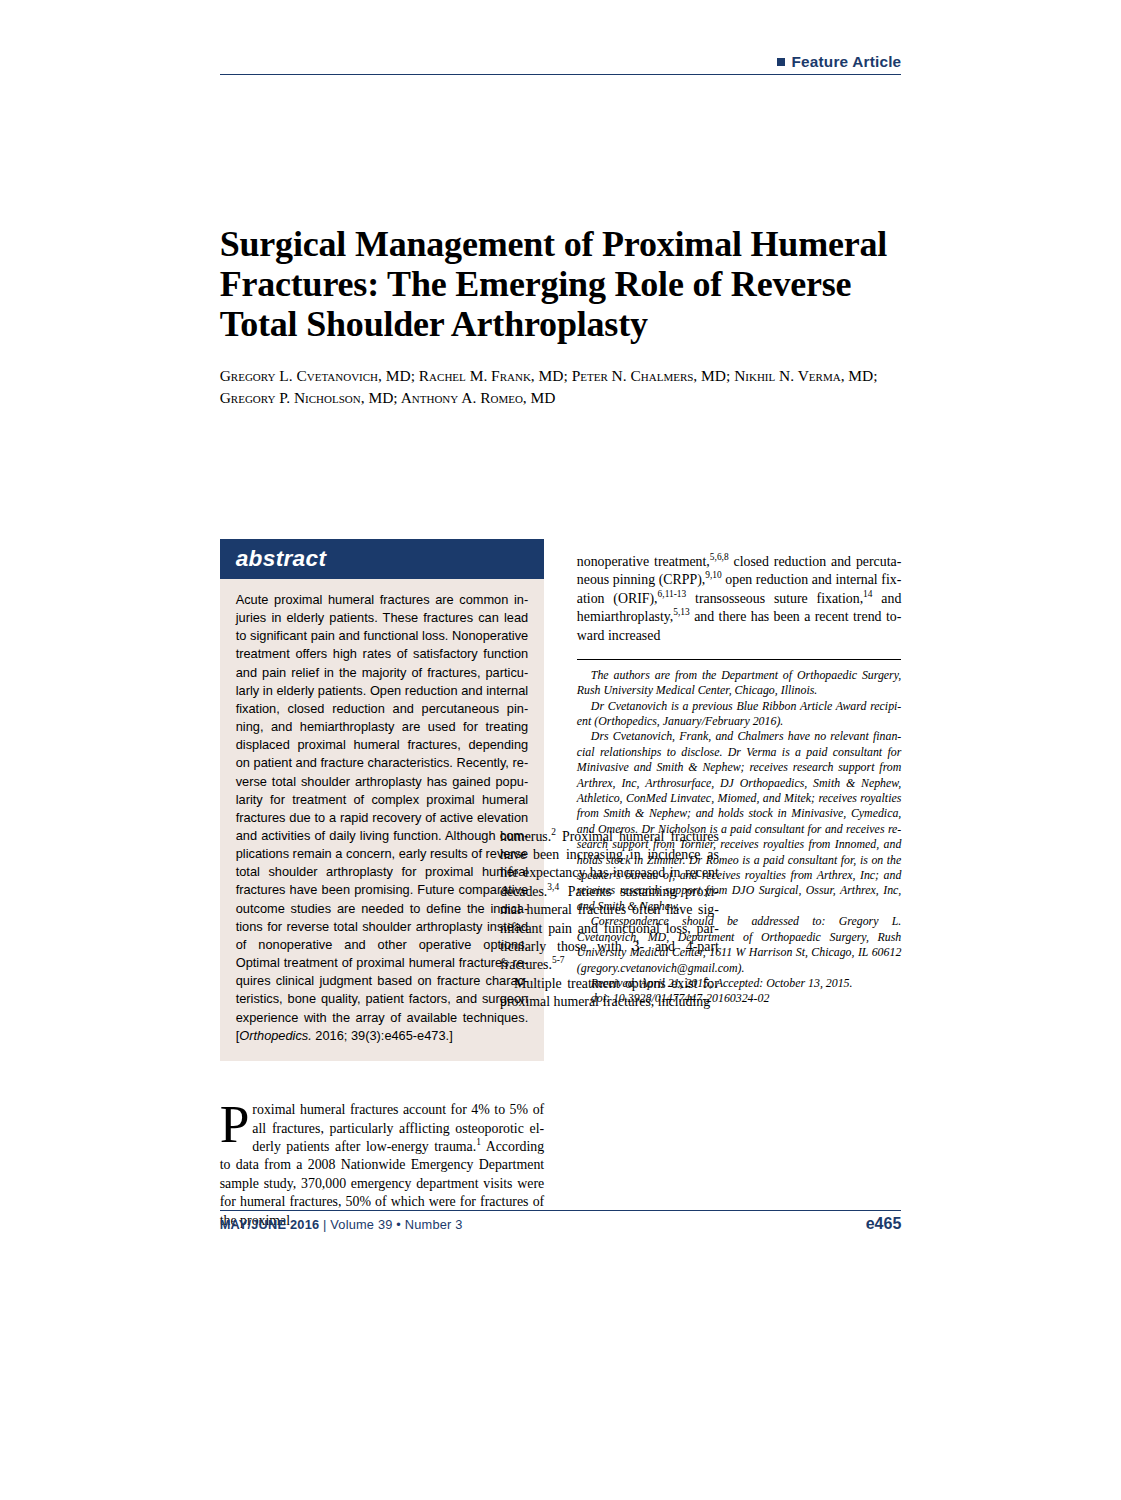Feature Article
Surgical Management of Proximal Humeral Fractures: The Emerging Role of Reverse Total Shoulder Arthroplasty
Gregory L. Cvetanovich, MD; Rachel M. Frank, MD; Peter N. Chalmers, MD; Nikhil N. Verma, MD; Gregory P. Nicholson, MD; Anthony A. Romeo, MD
abstract
Acute proximal humeral fractures are common injuries in elderly patients. These fractures can lead to significant pain and functional loss. Nonoperative treatment offers high rates of satisfactory function and pain relief in the majority of fractures, particularly in elderly patients. Open reduction and internal fixation, closed reduction and percutaneous pinning, and hemiarthroplasty are used for treating displaced proximal humeral fractures, depending on patient and fracture characteristics. Recently, reverse total shoulder arthroplasty has gained popularity for treatment of complex proximal humeral fractures due to a rapid recovery of active elevation and activities of daily living function. Although complications remain a concern, early results of reverse total shoulder arthroplasty for proximal humeral fractures have been promising. Future comparative outcome studies are needed to define the indications for reverse total shoulder arthroplasty instead of nonoperative and other operative options. Optimal treatment of proximal humeral fractures requires clinical judgment based on fracture characteristics, bone quality, patient factors, and surgeon experience with the array of available techniques. [Orthopedics. 2016; 39(3):e465-e473.]
Proximal humeral fractures account for 4% to 5% of all fractures, particularly afflicting osteoporotic elderly patients after low-energy trauma.1 According to data from a 2008 Nationwide Emergency Department sample study, 370,000 emergency department visits were for humeral fractures, 50% of which were for fractures of the proximal
nonoperative treatment,5,6,8 closed reduction and percutaneous pinning (CRPP),9,10 open reduction and internal fixation (ORIF),6,11-13 transosseous suture fixation,14 and hemiarthroplasty,5,13 and there has been a recent trend toward increased
The authors are from the Department of Orthopaedic Surgery, Rush University Medical Center, Chicago, Illinois.
Dr Cvetanovich is a previous Blue Ribbon Article Award recipient (Orthopedics, January/February 2016).
Drs Cvetanovich, Frank, and Chalmers have no relevant financial relationships to disclose. Dr Verma is a paid consultant for Minivasive and Smith & Nephew; receives research support from Arthrex, Inc, Arthrosurface, DJ Orthopaedics, Smith & Nephew, Athletico, ConMed Linvatec, Miomed, and Mitek; receives royalties from Smith & Nephew; and holds stock in Minivasive, Cymedica, and Omeros. Dr Nicholson is a paid consultant for and receives research support from Tornier, receives royalties from Innomed, and holds stock in Zimmer. Dr Romeo is a paid consultant for, is on the speaker's bureau of, and receives royalties from Arthrex, Inc; and receives research support from DJO Surgical, Ossur, Arthrex, Inc, and Smith & Nephew.
Correspondence should be addressed to: Gregory L. Cvetanovich, MD, Department of Orthopaedic Surgery, Rush University Medical Center, 1611 W Harrison St, Chicago, IL 60612 (gregory.cvetanovich@gmail.com).
Received: April 21, 2015; Accepted: October 13, 2015.
doi: 10.3928/01477447-20160324-02
humerus.2 Proximal humeral fractures have been increasing in incidence as life expectancy has increased in recent decades.3,4 Patients sustaining proximal humeral fractures often have significant pain and functional loss, particularly those with 3- and 4-part fractures.5-7
Multiple treatment options exist for proximal humeral fractures, including
MAY/JUNE 2016 | Volume 39 • Number 3
e465